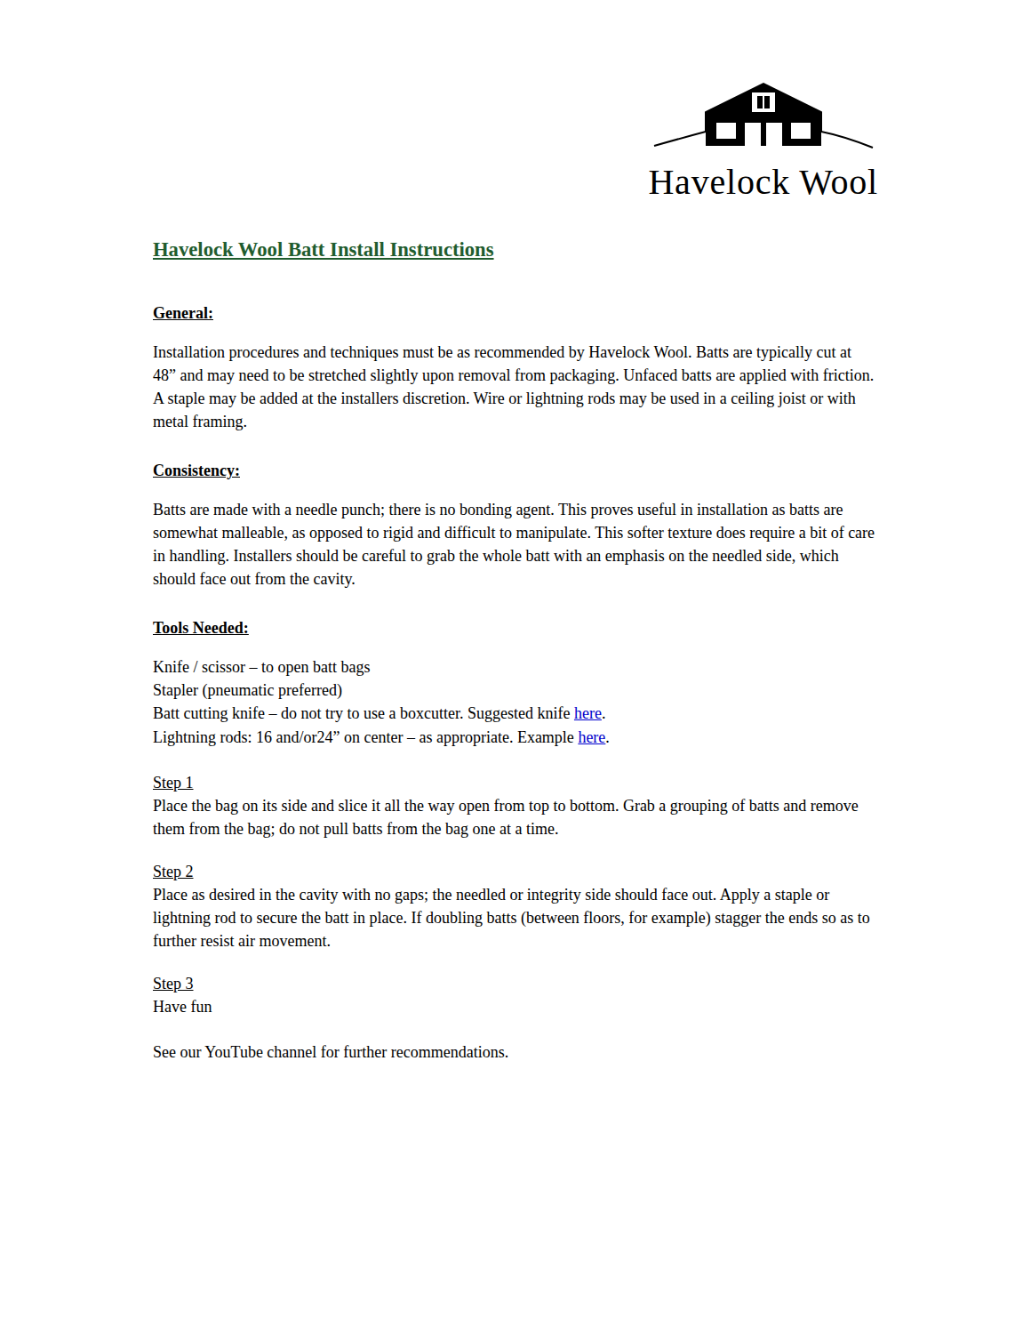Havelock Wool
Havelock Wool Batt Install Instructions
General:
Installation procedures and techniques must be as recommended by Havelock Wool. Batts are typically cut at 48” and may need to be stretched slightly upon removal from packaging. Unfaced batts are applied with friction. A staple may be added at the installers discretion. Wire or lightning rods may be used in a ceiling joist or with metal framing.
Consistency:
Batts are made with a needle punch; there is no bonding agent. This proves useful in installation as batts are somewhat malleable, as opposed to rigid and difficult to manipulate. This softer texture does require a bit of care in handling. Installers should be careful to grab the whole batt with an emphasis on the needled side, which should face out from the cavity.
Tools Needed:
Knife / scissor – to open batt bags
Stapler (pneumatic preferred)
Batt cutting knife – do not try to use a boxcutter. Suggested knife here.
Lightning rods: 16 and/or24” on center – as appropriate. Example here.
Step 1
Place the bag on its side and slice it all the way open from top to bottom. Grab a grouping of batts and remove them from the bag; do not pull batts from the bag one at a time.
Step 2
Place as desired in the cavity with no gaps; the needled or integrity side should face out. Apply a staple or lightning rod to secure the batt in place. If doubling batts (between floors, for example) stagger the ends so as to further resist air movement.
Step 3
Have fun
See our YouTube channel for further recommendations.